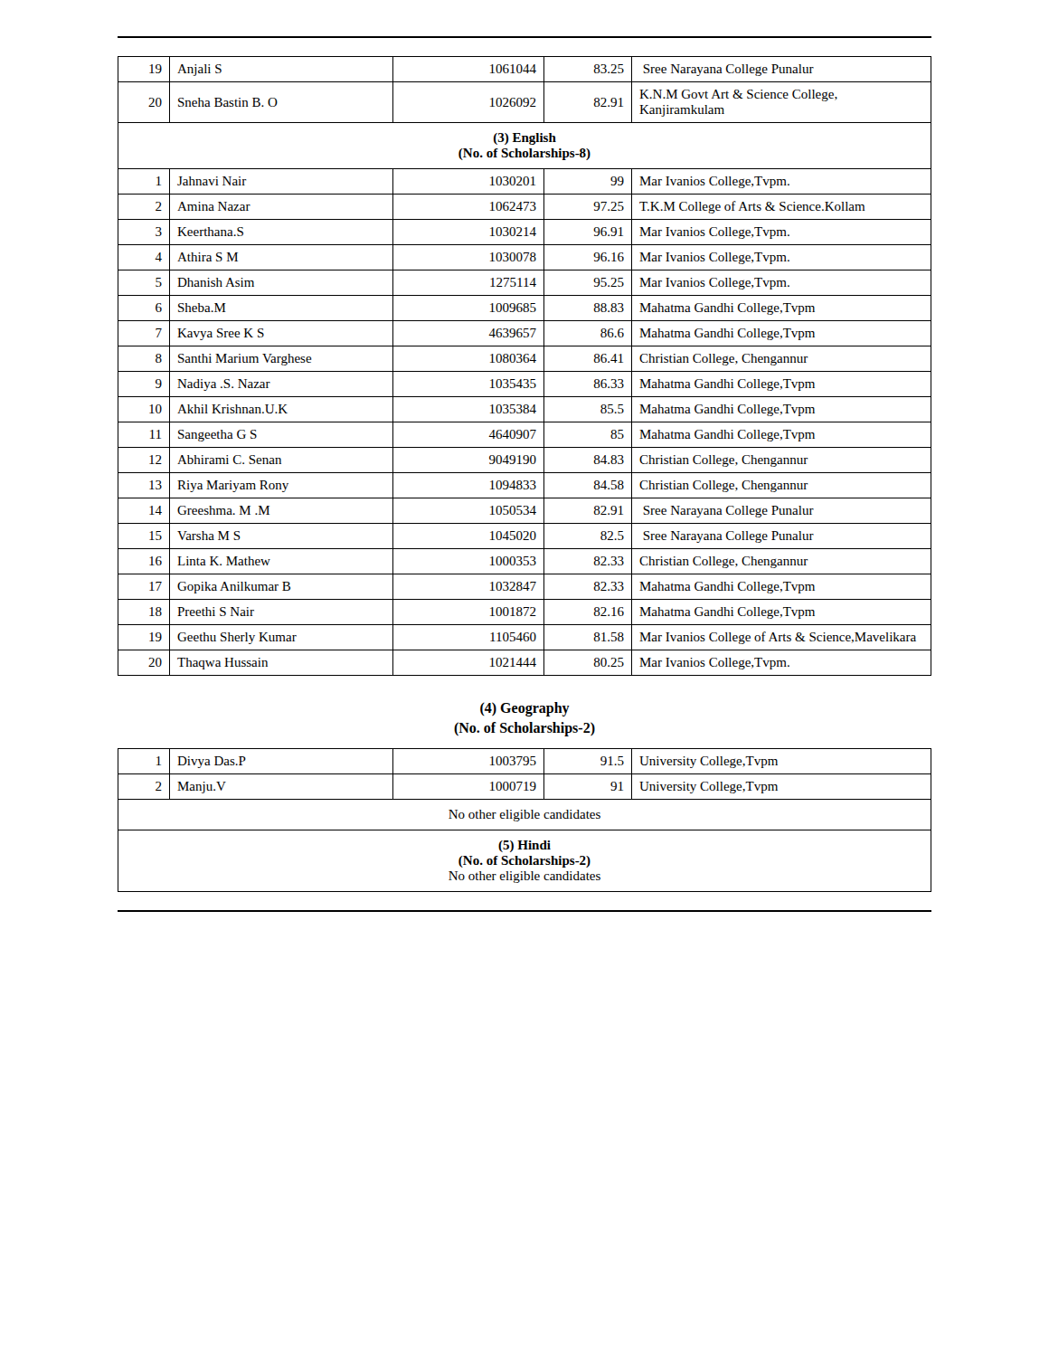| 19 | Anjali S | 1061044 | 83.25 | Sree Narayana College Punalur |
| 20 | Sneha Bastin B. O | 1026092 | 82.91 | K.N.M Govt Art & Science College, Kanjiramkulam |
| (3) English (No. of Scholarships-8) |
| 1 | Jahnavi Nair | 1030201 | 99 | Mar Ivanios College,Tvpm. |
| 2 | Amina Nazar | 1062473 | 97.25 | T.K.M College of Arts & Science.Kollam |
| 3 | Keerthana.S | 1030214 | 96.91 | Mar Ivanios College,Tvpm. |
| 4 | Athira S M | 1030078 | 96.16 | Mar Ivanios College,Tvpm. |
| 5 | Dhanish Asim | 1275114 | 95.25 | Mar Ivanios College,Tvpm. |
| 6 | Sheba.M | 1009685 | 88.83 | Mahatma Gandhi College,Tvpm |
| 7 | Kavya Sree K S | 4639657 | 86.6 | Mahatma Gandhi College,Tvpm |
| 8 | Santhi Marium Varghese | 1080364 | 86.41 | Christian College, Chengannur |
| 9 | Nadiya .S. Nazar | 1035435 | 86.33 | Mahatma Gandhi College,Tvpm |
| 10 | Akhil Krishnan.U.K | 1035384 | 85.5 | Mahatma Gandhi College,Tvpm |
| 11 | Sangeetha G S | 4640907 | 85 | Mahatma Gandhi College,Tvpm |
| 12 | Abhirami C. Senan | 9049190 | 84.83 | Christian College, Chengannur |
| 13 | Riya Mariyam Rony | 1094833 | 84.58 | Christian College, Chengannur |
| 14 | Greeshma. M .M | 1050534 | 82.91 | Sree Narayana College Punalur |
| 15 | Varsha M S | 1045020 | 82.5 | Sree Narayana College Punalur |
| 16 | Linta K. Mathew | 1000353 | 82.33 | Christian College, Chengannur |
| 17 | Gopika Anilkumar B | 1032847 | 82.33 | Mahatma Gandhi College,Tvpm |
| 18 | Preethi S Nair | 1001872 | 82.16 | Mahatma Gandhi College,Tvpm |
| 19 | Geethu Sherly Kumar | 1105460 | 81.58 | Mar Ivanios College of Arts & Science,Mavelikara |
| 20 | Thaqwa Hussain | 1021444 | 80.25 | Mar Ivanios College,Tvpm. |
(4) Geography
(No. of Scholarships-2)
| 1 | Divya Das.P | 1003795 | 91.5 | University College,Tvpm |
| 2 | Manju.V | 1000719 | 91 | University College,Tvpm |
| No other eligible candidates |
| (5) Hindi (No. of Scholarships-2) No other eligible candidates |